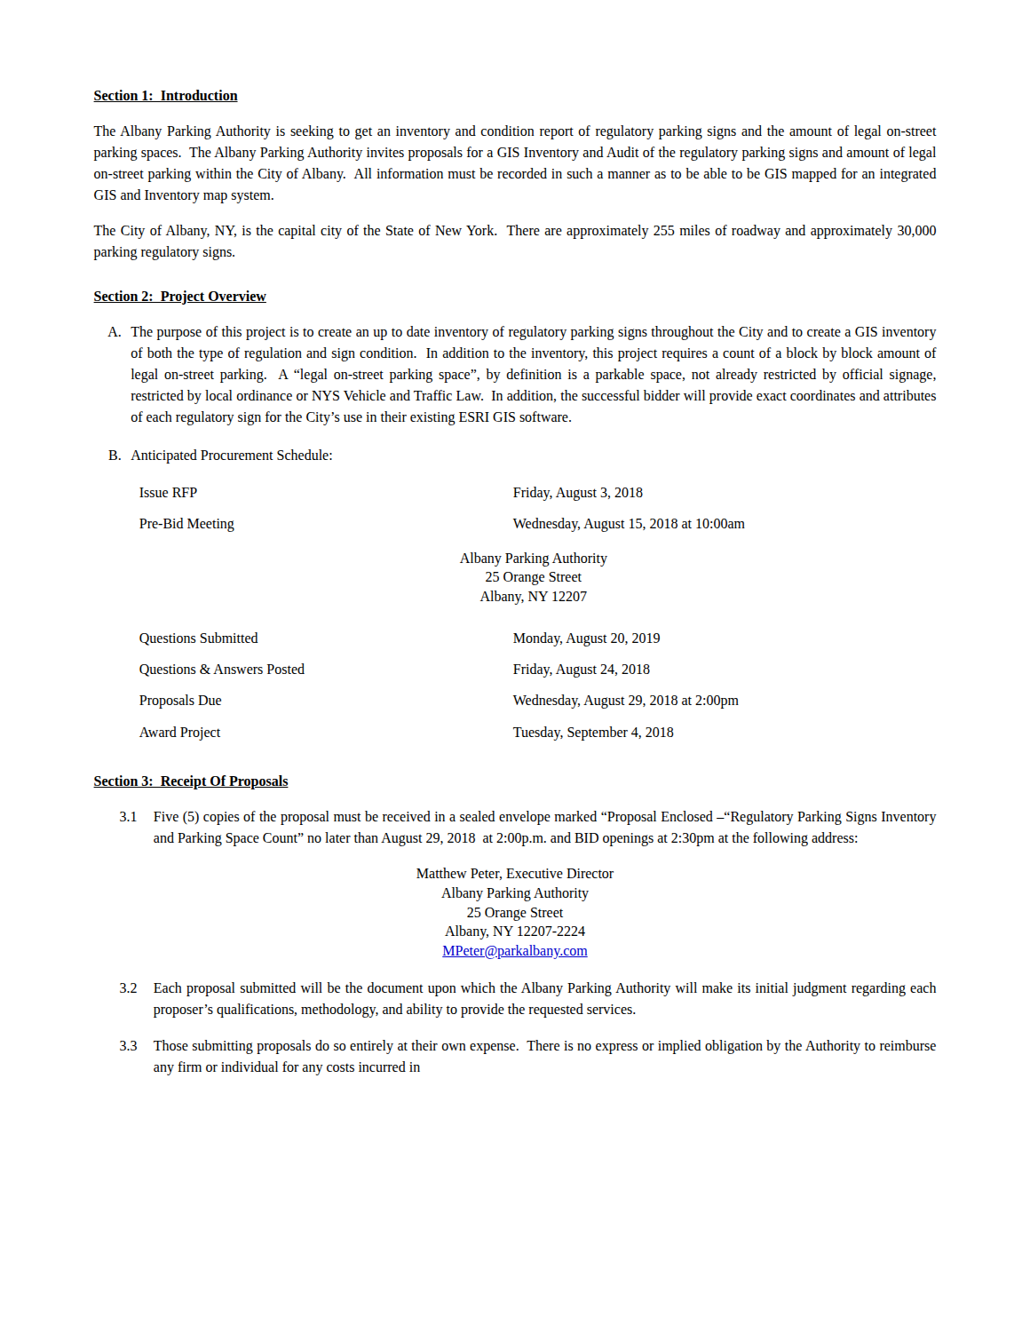Section 1: Introduction
The Albany Parking Authority is seeking to get an inventory and condition report of regulatory parking signs and the amount of legal on-street parking spaces. The Albany Parking Authority invites proposals for a GIS Inventory and Audit of the regulatory parking signs and amount of legal on-street parking within the City of Albany. All information must be recorded in such a manner as to be able to be GIS mapped for an integrated GIS and Inventory map system.
The City of Albany, NY, is the capital city of the State of New York. There are approximately 255 miles of roadway and approximately 30,000 parking regulatory signs.
Section 2: Project Overview
The purpose of this project is to create an up to date inventory of regulatory parking signs throughout the City and to create a GIS inventory of both the type of regulation and sign condition. In addition to the inventory, this project requires a count of a block by block amount of legal on-street parking. A “legal on-street parking space”, by definition is a parkable space, not already restricted by official signage, restricted by local ordinance or NYS Vehicle and Traffic Law. In addition, the successful bidder will provide exact coordinates and attributes of each regulatory sign for the City’s use in their existing ESRI GIS software.
Anticipated Procurement Schedule:
| Issue RFP | Friday, August 3, 2018 |
| Pre-Bid Meeting | Wednesday, August 15, 2018 at 10:00am |
Albany Parking Authority
25 Orange Street
Albany, NY 12207
| Questions Submitted | Monday, August 20, 2019 |
| Questions & Answers Posted | Friday, August 24, 2018 |
| Proposals Due | Wednesday, August 29, 2018 at 2:00pm |
| Award Project | Tuesday, September 4, 2018 |
Section 3: Receipt Of Proposals
3.1
Five (5) copies of the proposal must be received in a sealed envelope marked “Proposal Enclosed –“Regulatory Parking Signs Inventory and Parking Space Count” no later than August 29, 2018 at 2:00p.m. and BID openings at 2:30pm at the following address:
Matthew Peter, Executive Director
Albany Parking Authority
25 Orange Street
Albany, NY 12207-2224
MPeter@parkalbany.com
3.2
Each proposal submitted will be the document upon which the Albany Parking Authority will make its initial judgment regarding each proposer’s qualifications, methodology, and ability to provide the requested services.
3.3
Those submitting proposals do so entirely at their own expense. There is no express or implied obligation by the Authority to reimburse any firm or individual for any costs incurred in